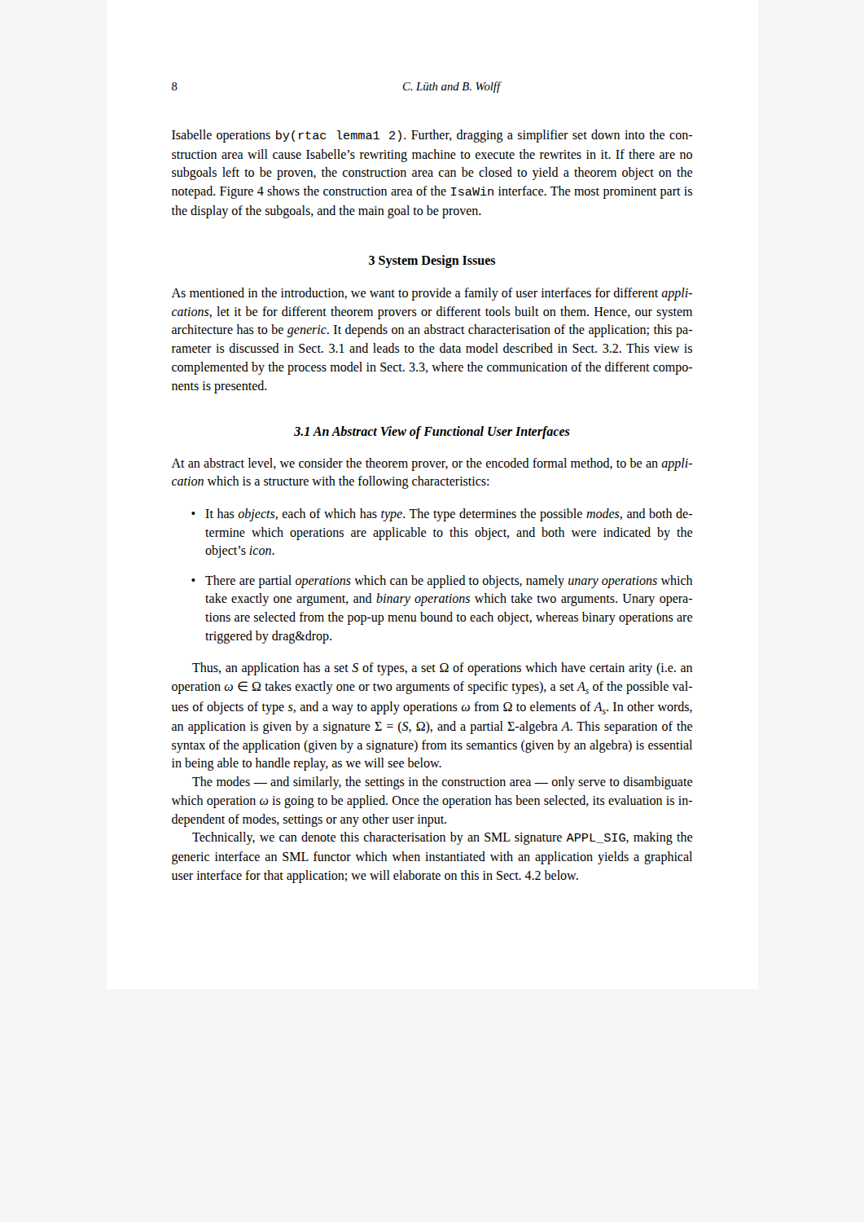8 C. Lüth and B. Wolff
Isabelle operations by(rtac lemma1 2). Further, dragging a simplifier set down into the construction area will cause Isabelle’s rewriting machine to execute the rewrites in it. If there are no subgoals left to be proven, the construction area can be closed to yield a theorem object on the notepad. Figure 4 shows the construction area of the IsaWin interface. The most prominent part is the display of the subgoals, and the main goal to be proven.
3 System Design Issues
As mentioned in the introduction, we want to provide a family of user interfaces for different applications, let it be for different theorem provers or different tools built on them. Hence, our system architecture has to be generic. It depends on an abstract characterisation of the application; this parameter is discussed in Sect. 3.1 and leads to the data model described in Sect. 3.2. This view is complemented by the process model in Sect. 3.3, where the communication of the different components is presented.
3.1 An Abstract View of Functional User Interfaces
At an abstract level, we consider the theorem prover, or the encoded formal method, to be an application which is a structure with the following characteristics:
It has objects, each of which has type. The type determines the possible modes, and both determine which operations are applicable to this object, and both were indicated by the object’s icon.
There are partial operations which can be applied to objects, namely unary operations which take exactly one argument, and binary operations which take two arguments. Unary operations are selected from the pop-up menu bound to each object, whereas binary operations are triggered by drag&drop.
Thus, an application has a set S of types, a set Ω of operations which have certain arity (i.e. an operation ω ∈ Ω takes exactly one or two arguments of specific types), a set As of the possible values of objects of type s, and a way to apply operations ω from Ω to elements of As. In other words, an application is given by a signature Σ = (S, Ω), and a partial Σ-algebra A. This separation of the syntax of the application (given by a signature) from its semantics (given by an algebra) is essential in being able to handle replay, as we will see below.
The modes — and similarly, the settings in the construction area — only serve to disambiguate which operation ω is going to be applied. Once the operation has been selected, its evaluation is independent of modes, settings or any other user input.
Technically, we can denote this characterisation by an SML signature APPL_SIG, making the generic interface an SML functor which when instantiated with an application yields a graphical user interface for that application; we will elaborate on this in Sect. 4.2 below.